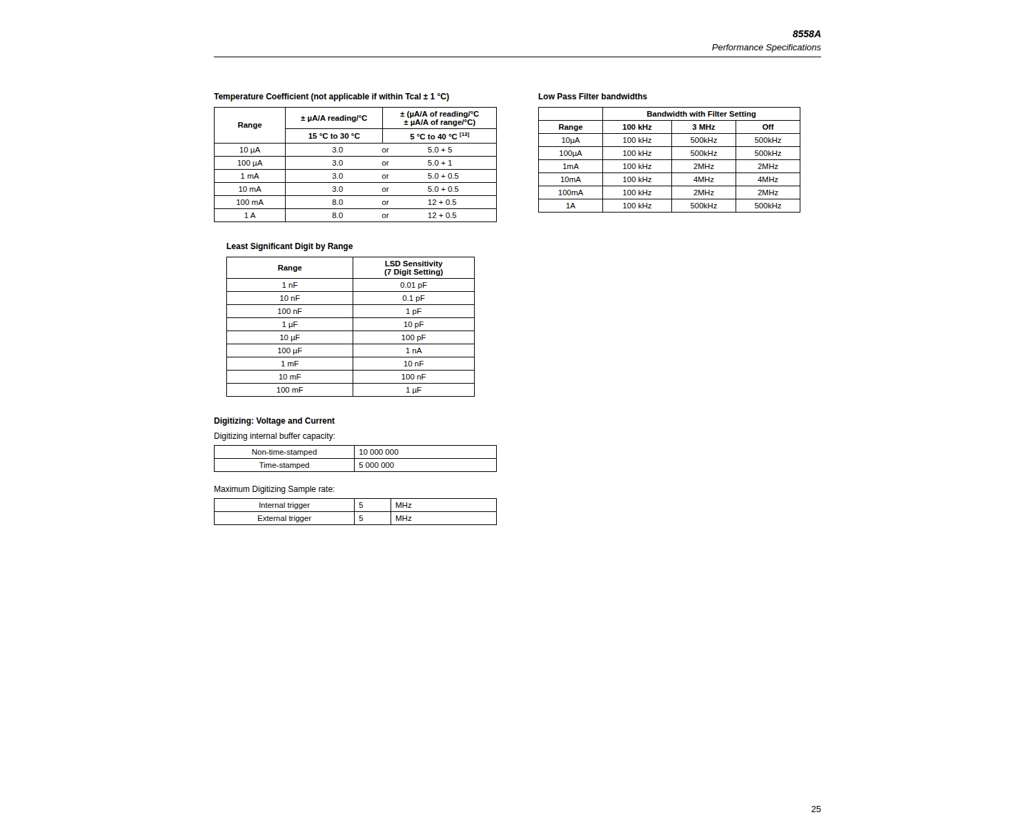8558A
Performance Specifications
Temperature Coefficient (not applicable if within Tcal ± 1 °C)
| Range | ± µA/A reading/°C | ± (µA/A of reading/°C ± µA/A of range/°C) |
| --- | --- | --- |
| 15 °C to 30 °C | 5 °C to 40 °C [13] |
| 10 µA | 3.0 or 5.0 + 5 |
| 100 µA | 3.0 or 5.0 + 1 |
| 1 mA | 3.0 or 5.0 + 0.5 |
| 10 mA | 3.0 or 5.0 + 0.5 |
| 100 mA | 8.0 or 12 + 0.5 |
| 1 A | 8.0 or 12 + 0.5 |
Least Significant Digit by Range
| Range | LSD Sensitivity (7 Digit Setting) |
| --- | --- |
| 1 nF | 0.01 pF |
| 10 nF | 0.1 pF |
| 100 nF | 1 pF |
| 1 µF | 10 pF |
| 10 µF | 100 pF |
| 100 µF | 1 nA |
| 1 mF | 10 nF |
| 10 mF | 100 nF |
| 100 mF | 1 µF |
Digitizing: Voltage and Current
Digitizing internal buffer capacity:
| Non-time-stamped | 10 000 000 |
| Time-stamped | 5 000 000 |
Maximum Digitizing Sample rate:
| Internal trigger | 5 | MHz |
| External trigger | 5 | MHz |
Low Pass Filter bandwidths
| | Bandwidth with Filter Setting |
| --- | --- |
| Range | 100 kHz | 3 MHz | Off |
| 10µA | 100 kHz | 500kHz | 500kHz |
| 100µA | 100 kHz | 500kHz | 500kHz |
| 1mA | 100 kHz | 2MHz | 2MHz |
| 10mA | 100 kHz | 4MHz | 4MHz |
| 100mA | 100 kHz | 2MHz | 2MHz |
| 1A | 100 kHz | 500kHz | 500kHz |
25